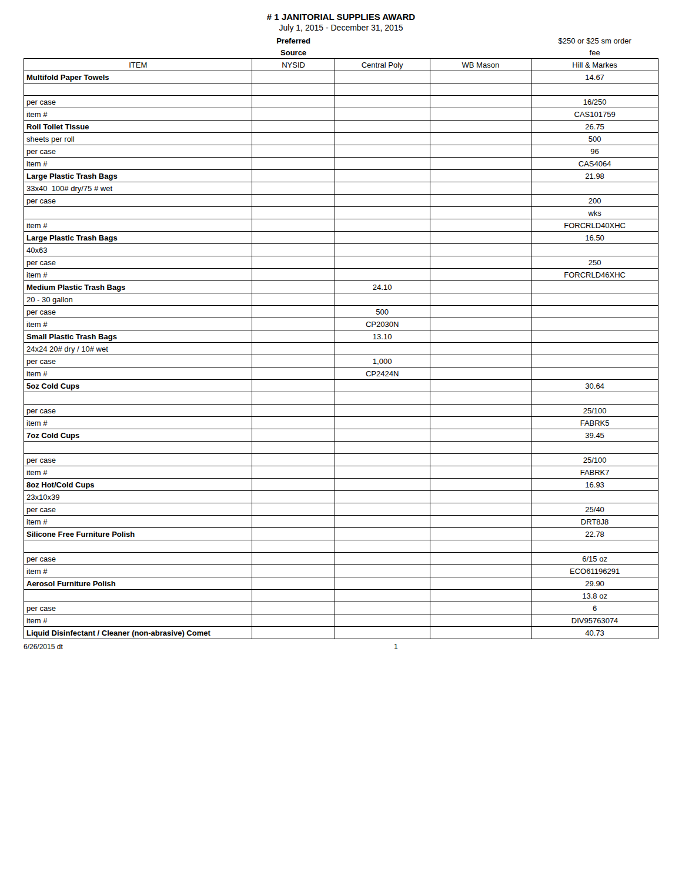# 1 JANITORIAL SUPPLIES AWARD
July 1, 2015 - December 31, 2015
| | Preferred | | | $250 or $25 sm order |
| | Source | | | fee |
| ITEM | NYSID | Central Poly | WB Mason | Hill & Markes |
| Multifold Paper Towels | | | | 14.67 |
| per case | | | | 16/250 |
| item # | | | | CAS101759 |
| Roll Toilet Tissue | | | | 26.75 |
| sheets per roll | | | | 500 |
| per case | | | | 96 |
| item # | | | | CAS4064 |
| Large Plastic Trash Bags | | | | 21.98 |
| 33x40 100# dry/75 # wet | | | | |
| per case | | | | 200 |
| | | | | wks |
| item # | | | | FORCRLD40XHC |
| Large Plastic Trash Bags | | | | 16.50 |
| 40x63 | | | | |
| per case | | | | 250 |
| item # | | | | FORCRLD46XHC |
| Medium Plastic Trash Bags | | 24.10 | | |
| 20 - 30 gallon | | | | |
| per case | | 500 | | |
| item # | | CP2030N | | |
| Small Plastic Trash Bags | | 13.10 | | |
| 24x24 20# dry / 10# wet | | | | |
| per case | | 1,000 | | |
| item # | | CP2424N | | |
| 5oz Cold Cups | | | | 30.64 |
| per case | | | | 25/100 |
| item # | | | | FABRK5 |
| 7oz Cold Cups | | | | 39.45 |
| per case | | | | 25/100 |
| item # | | | | FABRK7 |
| 8oz Hot/Cold Cups | | | | 16.93 |
| 23x10x39 | | | | |
| per case | | | | 25/40 |
| item # | | | | DRT8J8 |
| Silicone Free Furniture Polish | | | | 22.78 |
| per case | | | | 6/15 oz |
| item # | | | | ECO61196291 |
| Aerosol Furniture Polish | | | | 29.90 |
| | | | | 13.8 oz |
| per case | | | | 6 |
| item # | | | | DIV95763074 |
| Liquid Disinfectant / Cleaner (non-abrasive) Comet | | | | 40.73 |
6/26/2015 dt 1